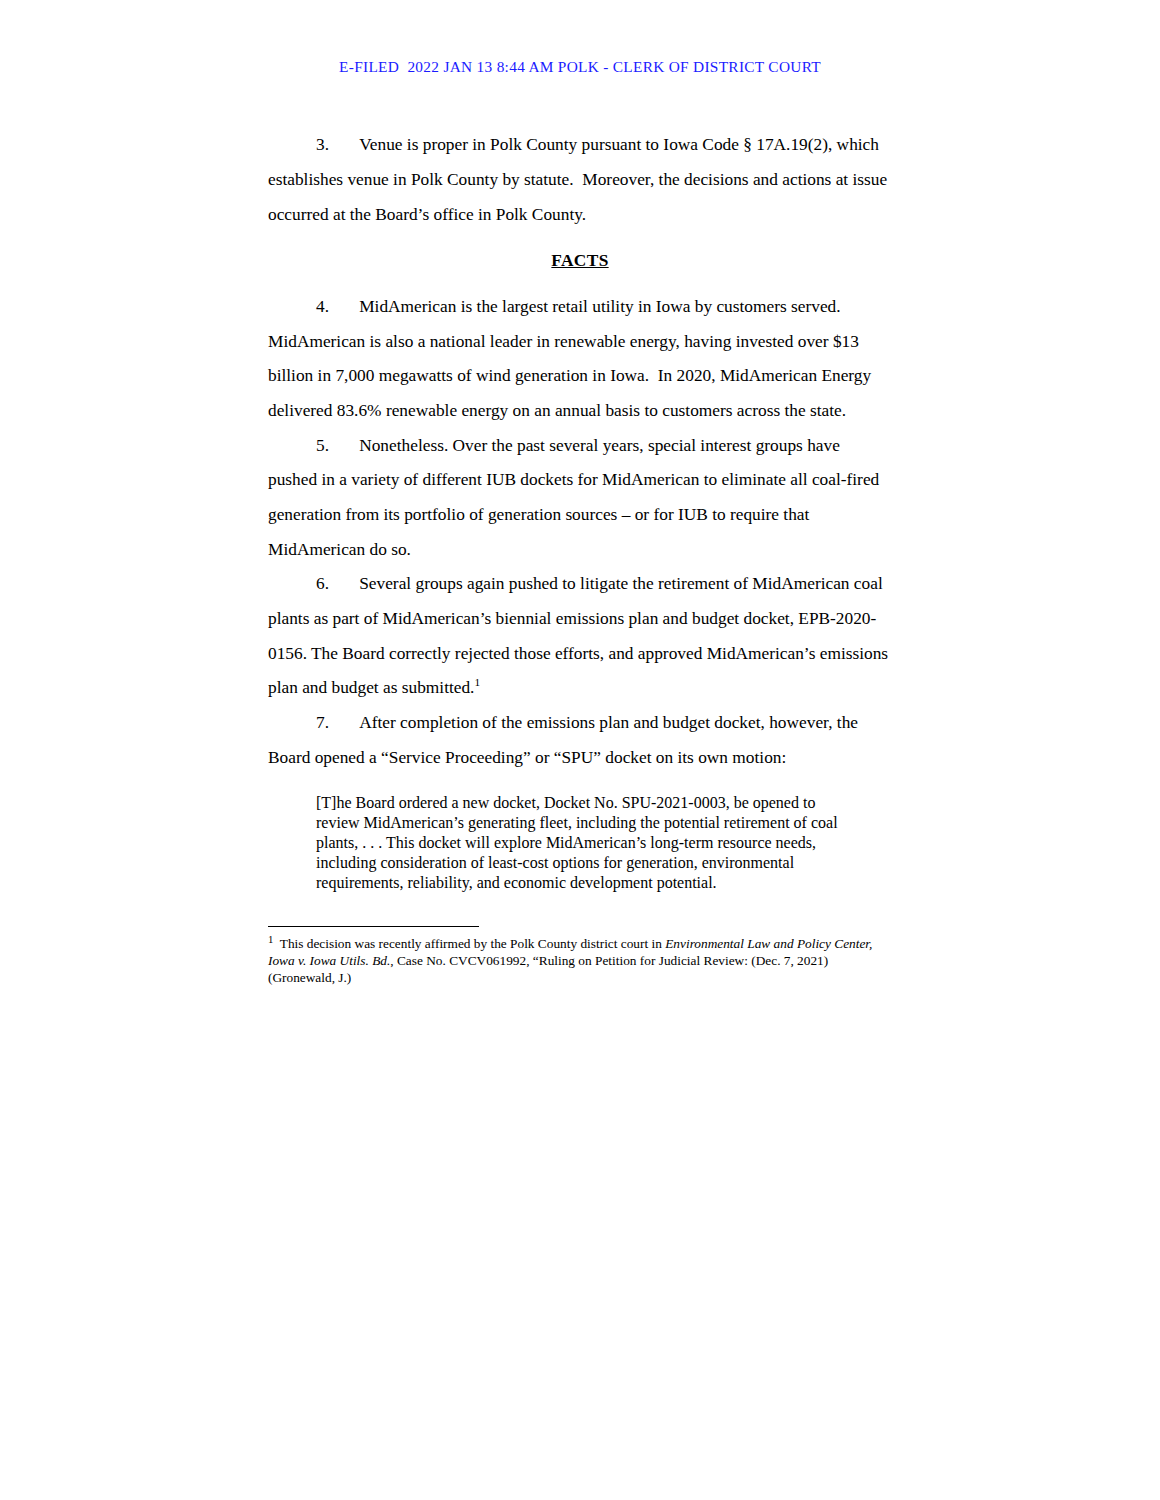E-FILED 2022 JAN 13 8:44 AM POLK - CLERK OF DISTRICT COURT
3. Venue is proper in Polk County pursuant to Iowa Code § 17A.19(2), which establishes venue in Polk County by statute. Moreover, the decisions and actions at issue occurred at the Board’s office in Polk County.
FACTS
4. MidAmerican is the largest retail utility in Iowa by customers served. MidAmerican is also a national leader in renewable energy, having invested over $13 billion in 7,000 megawatts of wind generation in Iowa. In 2020, MidAmerican Energy delivered 83.6% renewable energy on an annual basis to customers across the state.
5. Nonetheless. Over the past several years, special interest groups have pushed in a variety of different IUB dockets for MidAmerican to eliminate all coal-fired generation from its portfolio of generation sources – or for IUB to require that MidAmerican do so.
6. Several groups again pushed to litigate the retirement of MidAmerican coal plants as part of MidAmerican’s biennial emissions plan and budget docket, EPB-2020-0156. The Board correctly rejected those efforts, and approved MidAmerican’s emissions plan and budget as submitted.1
7. After completion of the emissions plan and budget docket, however, the Board opened a “Service Proceeding” or “SPU” docket on its own motion:
[T]he Board ordered a new docket, Docket No. SPU-2021-0003, be opened to review MidAmerican’s generating fleet, including the potential retirement of coal plants, . . . This docket will explore MidAmerican’s long-term resource needs, including consideration of least-cost options for generation, environmental requirements, reliability, and economic development potential.
1 This decision was recently affirmed by the Polk County district court in Environmental Law and Policy Center, Iowa v. Iowa Utils. Bd., Case No. CVCV061992, “Ruling on Petition for Judicial Review: (Dec. 7, 2021) (Gronewald, J.)